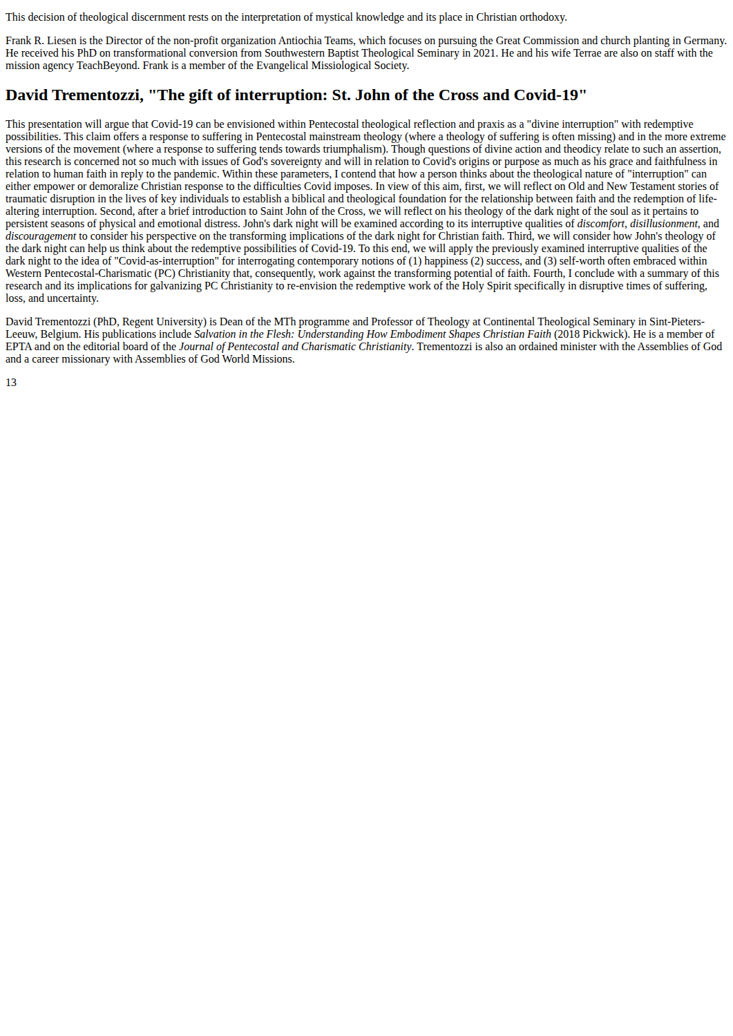This decision of theological discernment rests on the interpretation of mystical knowledge and its place in Christian orthodoxy.
Frank R. Liesen is the Director of the non-profit organization Antiochia Teams, which focuses on pursuing the Great Commission and church planting in Germany. He received his PhD on transformational conversion from Southwestern Baptist Theological Seminary in 2021. He and his wife Terrae are also on staff with the mission agency TeachBeyond. Frank is a member of the Evangelical Missiological Society.
David Trementozzi, "The gift of interruption: St. John of the Cross and Covid-19"
This presentation will argue that Covid-19 can be envisioned within Pentecostal theological reflection and praxis as a "divine interruption" with redemptive possibilities. This claim offers a response to suffering in Pentecostal mainstream theology (where a theology of suffering is often missing) and in the more extreme versions of the movement (where a response to suffering tends towards triumphalism). Though questions of divine action and theodicy relate to such an assertion, this research is concerned not so much with issues of God's sovereignty and will in relation to Covid's origins or purpose as much as his grace and faithfulness in relation to human faith in reply to the pandemic. Within these parameters, I contend that how a person thinks about the theological nature of "interruption" can either empower or demoralize Christian response to the difficulties Covid imposes. In view of this aim, first, we will reflect on Old and New Testament stories of traumatic disruption in the lives of key individuals to establish a biblical and theological foundation for the relationship between faith and the redemption of life-altering interruption. Second, after a brief introduction to Saint John of the Cross, we will reflect on his theology of the dark night of the soul as it pertains to persistent seasons of physical and emotional distress. John's dark night will be examined according to its interruptive qualities of discomfort, disillusionment, and discouragement to consider his perspective on the transforming implications of the dark night for Christian faith. Third, we will consider how John's theology of the dark night can help us think about the redemptive possibilities of Covid-19. To this end, we will apply the previously examined interruptive qualities of the dark night to the idea of "Covid-as-interruption" for interrogating contemporary notions of (1) happiness (2) success, and (3) self-worth often embraced within Western Pentecostal-Charismatic (PC) Christianity that, consequently, work against the transforming potential of faith. Fourth, I conclude with a summary of this research and its implications for galvanizing PC Christianity to re-envision the redemptive work of the Holy Spirit specifically in disruptive times of suffering, loss, and uncertainty.
David Trementozzi (PhD, Regent University) is Dean of the MTh programme and Professor of Theology at Continental Theological Seminary in Sint-Pieters-Leeuw, Belgium. His publications include Salvation in the Flesh: Understanding How Embodiment Shapes Christian Faith (2018 Pickwick). He is a member of EPTA and on the editorial board of the Journal of Pentecostal and Charismatic Christianity. Trementozzi is also an ordained minister with the Assemblies of God and a career missionary with Assemblies of God World Missions.
13